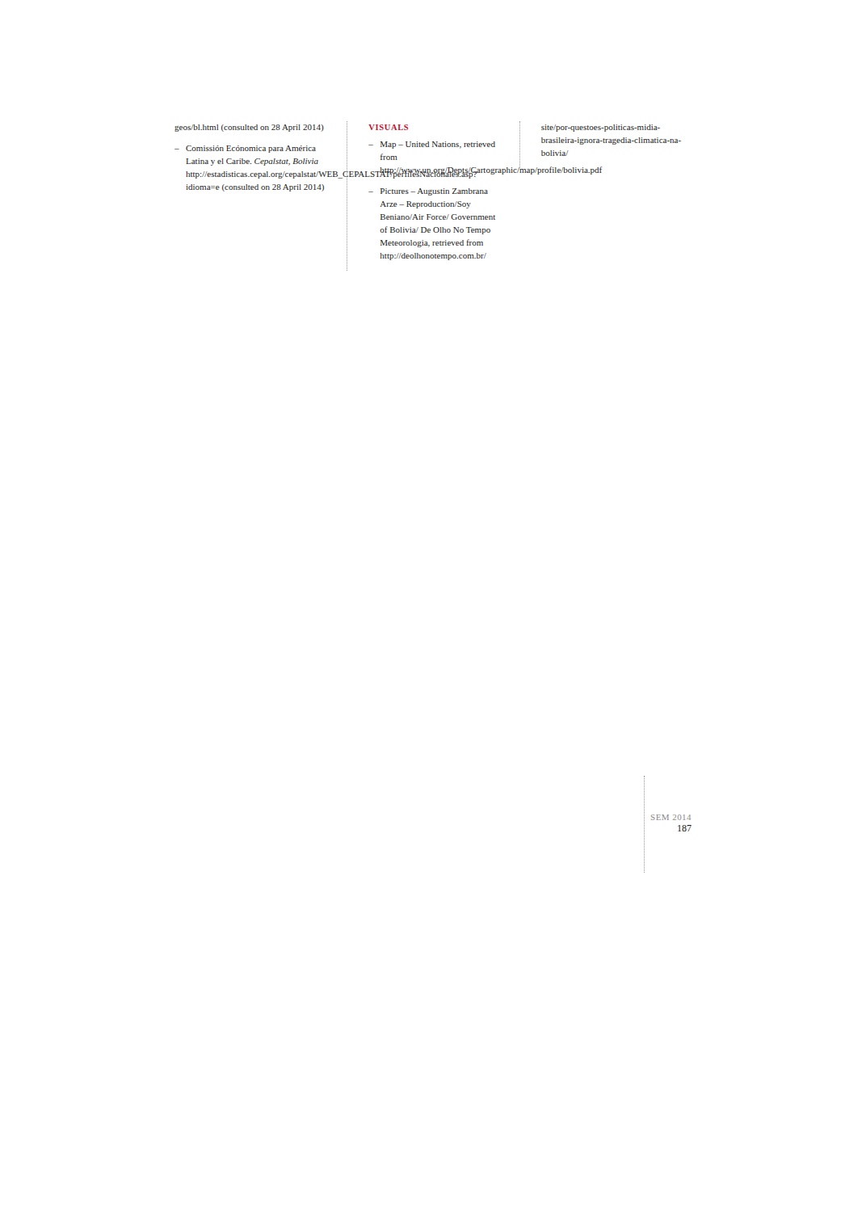geos/bl.html (consulted on 28 April 2014)
Comissión Ecónomica para América Latina y el Caribe. Cepalstat, Bolivia http://estadisticas.cepal.org/cepalstat/WEB_CEPALSTAT/perfilesNacionales.asp?idioma=e (consulted on 28 April 2014)
Visuals
Map – United Nations, retrieved from http://www.un.org/Depts/Cartographic/map/profile/bolivia.pdf
Pictures – Augustin Zambrana Arze – Reproduction/Soy Beniano/Air Force/ Government of Bolivia/ De Olho No Tempo Meteorologia, retrieved from http://deolhonotempo.com.br/
site/por-questoes-politicas-midia-brasileira-ignora-tragedia-climatica-na-bolivia/
SEM 2014
187